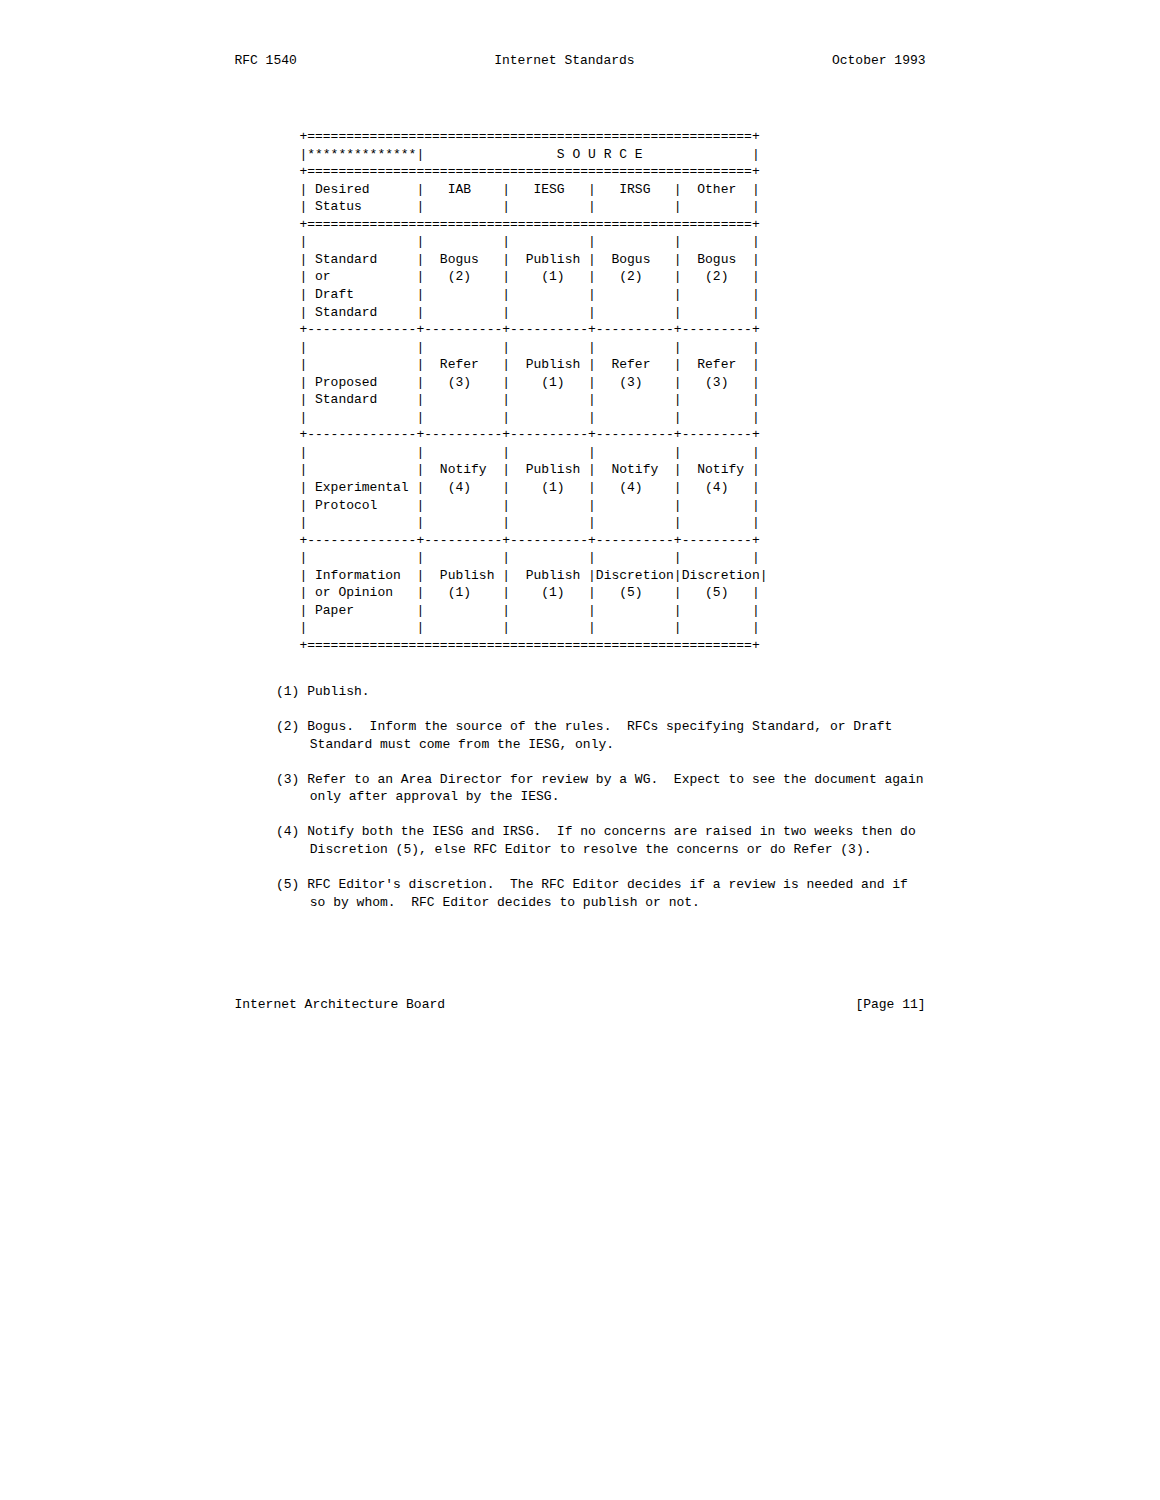RFC 1540 Internet Standards October 1993
   +=========================================================+
   |**************|                 S O U R C E              |
   +=========================================================+
   | Desired      |   IAB    |   IESG   |   IRSG   |  Other  |
   | Status       |          |          |          |         |
   +=========================================================+
   |              |          |          |          |         |
   | Standard     |  Bogus   |  Publish |  Bogus   |  Bogus  |
   | or           |   (2)    |    (1)   |   (2)    |   (2)   |
   | Draft        |          |          |          |         |
   | Standard     |          |          |          |         |
   +--------------+----------+----------+----------+---------+
   |              |          |          |          |         |
   |              |  Refer   |  Publish |  Refer   |  Refer  |
   | Proposed     |   (3)    |    (1)   |   (3)    |   (3)   |
   | Standard     |          |          |          |         |
   |              |          |          |          |         |
   +--------------+----------+----------+----------+---------+
   |              |          |          |          |         |
   |              |  Notify  |  Publish |  Notify  |  Notify |
   | Experimental |   (4)    |    (1)   |   (4)    |   (4)   |
   | Protocol     |          |          |          |         |
   |              |          |          |          |         |
   +--------------+----------+----------+----------+---------+
   |              |          |          |          |         |
   | Information  |  Publish |  Publish |Discretion|Discretion|
   | or Opinion   |   (1)    |    (1)   |   (5)    |   (5)   |
   | Paper        |          |          |          |         |
   |              |          |          |          |         |
   +=========================================================+
(1) Publish.
(2) Bogus. Inform the source of the rules. RFCs specifying Standard, or Draft Standard must come from the IESG, only.
(3) Refer to an Area Director for review by a WG. Expect to see the document again only after approval by the IESG.
(4) Notify both the IESG and IRSG. If no concerns are raised in two weeks then do Discretion (5), else RFC Editor to resolve the concerns or do Refer (3).
(5) RFC Editor's discretion. The RFC Editor decides if a review is needed and if so by whom. RFC Editor decides to publish or not.
Internet Architecture Board [Page 11]